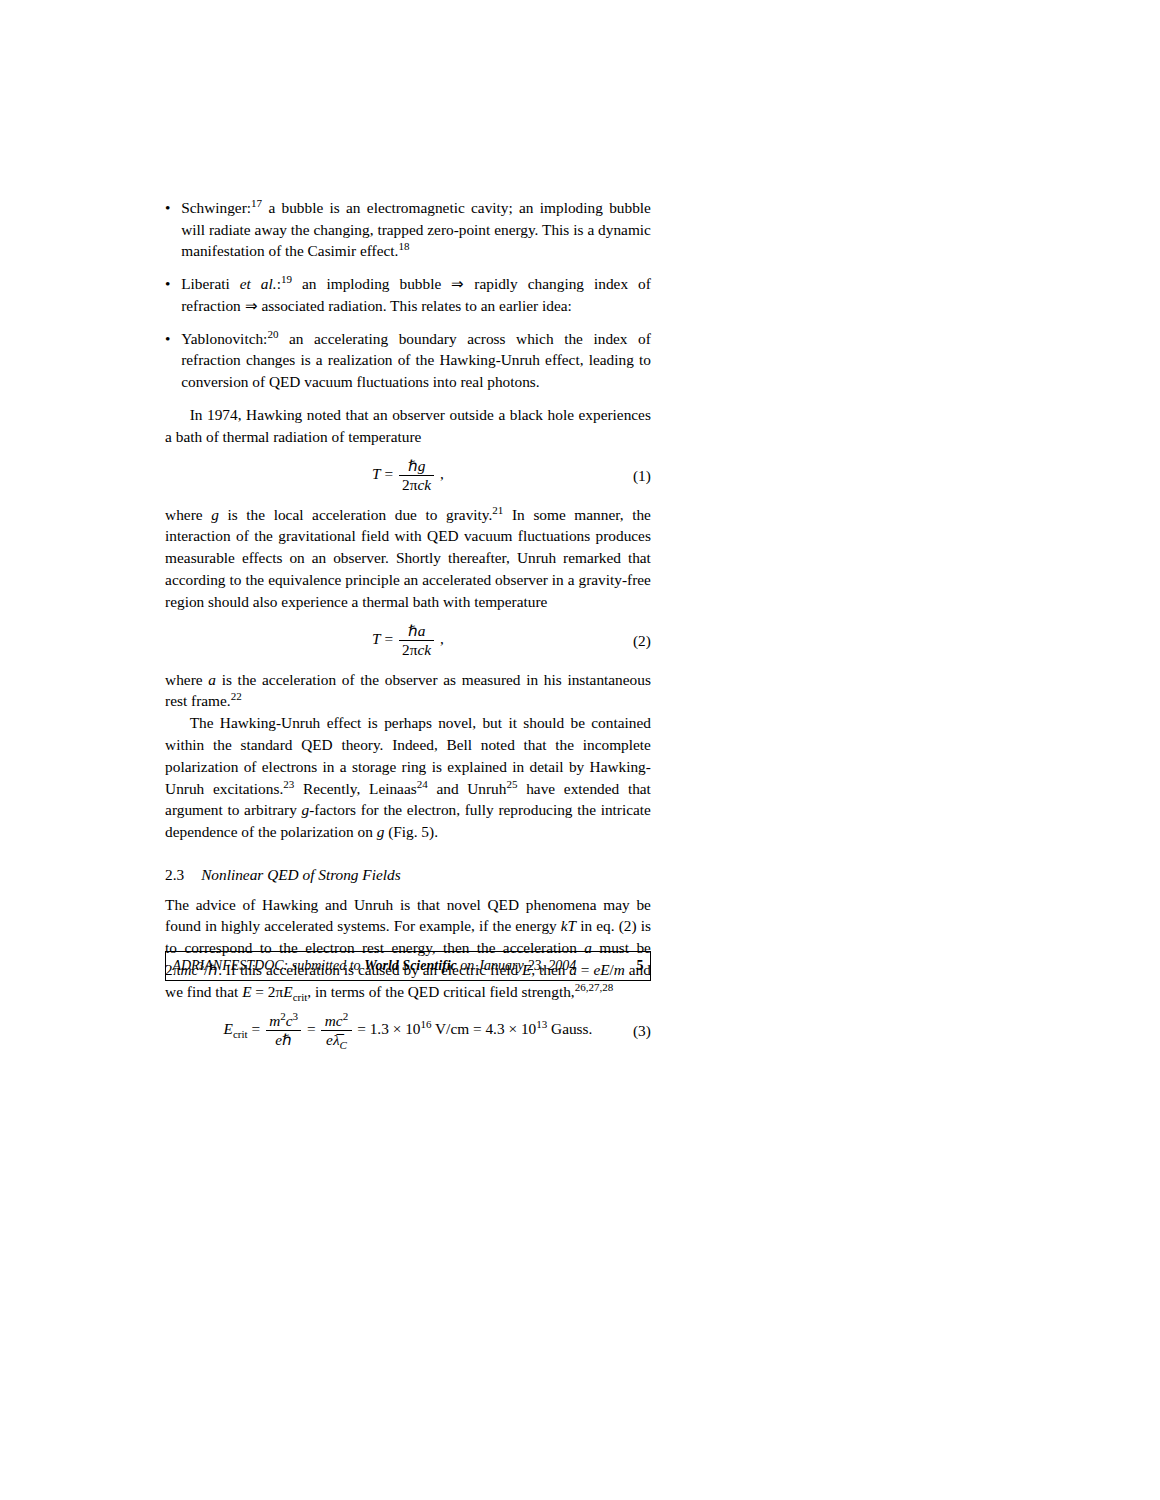Schwinger:17 a bubble is an electromagnetic cavity; an imploding bubble will radiate away the changing, trapped zero-point energy. This is a dynamic manifestation of the Casimir effect.18
Liberati et al.:19 an imploding bubble ⇒ rapidly changing index of refraction ⇒ associated radiation. This relates to an earlier idea:
Yablonovitch:20 an accelerating boundary across which the index of refraction changes is a realization of the Hawking-Unruh effect, leading to conversion of QED vacuum fluctuations into real photons.
In 1974, Hawking noted that an observer outside a black hole experiences a bath of thermal radiation of temperature
T = ℏg 2πck , (1)
where g is the local acceleration due to gravity.21 In some manner, the interaction of the gravitational field with QED vacuum fluctuations produces measurable effects on an observer. Shortly thereafter, Unruh remarked that according to the equivalence principle an accelerated observer in a gravity-free region should also experience a thermal bath with temperature
T = ℏa 2πck , (2)
where a is the acceleration of the observer as measured in his instantaneous rest frame.22
The Hawking-Unruh effect is perhaps novel, but it should be contained within the standard QED theory. Indeed, Bell noted that the incomplete polarization of electrons in a storage ring is explained in detail by Hawking-Unruh excitations.23 Recently, Leinaas24 and Unruh25 have extended that argument to arbitrary g-factors for the electron, fully reproducing the intricate dependence of the polarization on g (Fig. 5).
2.3 Nonlinear QED of Strong Fields
The advice of Hawking and Unruh is that novel QED phenomena may be found in highly accelerated systems. For example, if the energy kT in eq. (2) is to correspond to the electron rest energy, then the acceleration a must be 2πmc3/ℏ. If this acceleration is caused by an electric field E, then a = eE/m and we find that E = 2πEcrit, in terms of the QED critical field strength,26,27,28
Ecrit = m2c3 eℏ = mc2 eλ̅C = 1.3 × 1016 V/cm = 4.3 × 1013 Gauss. (3)
ADRIANFESTDOC: submitted to World Scientific on January 23, 2004 5